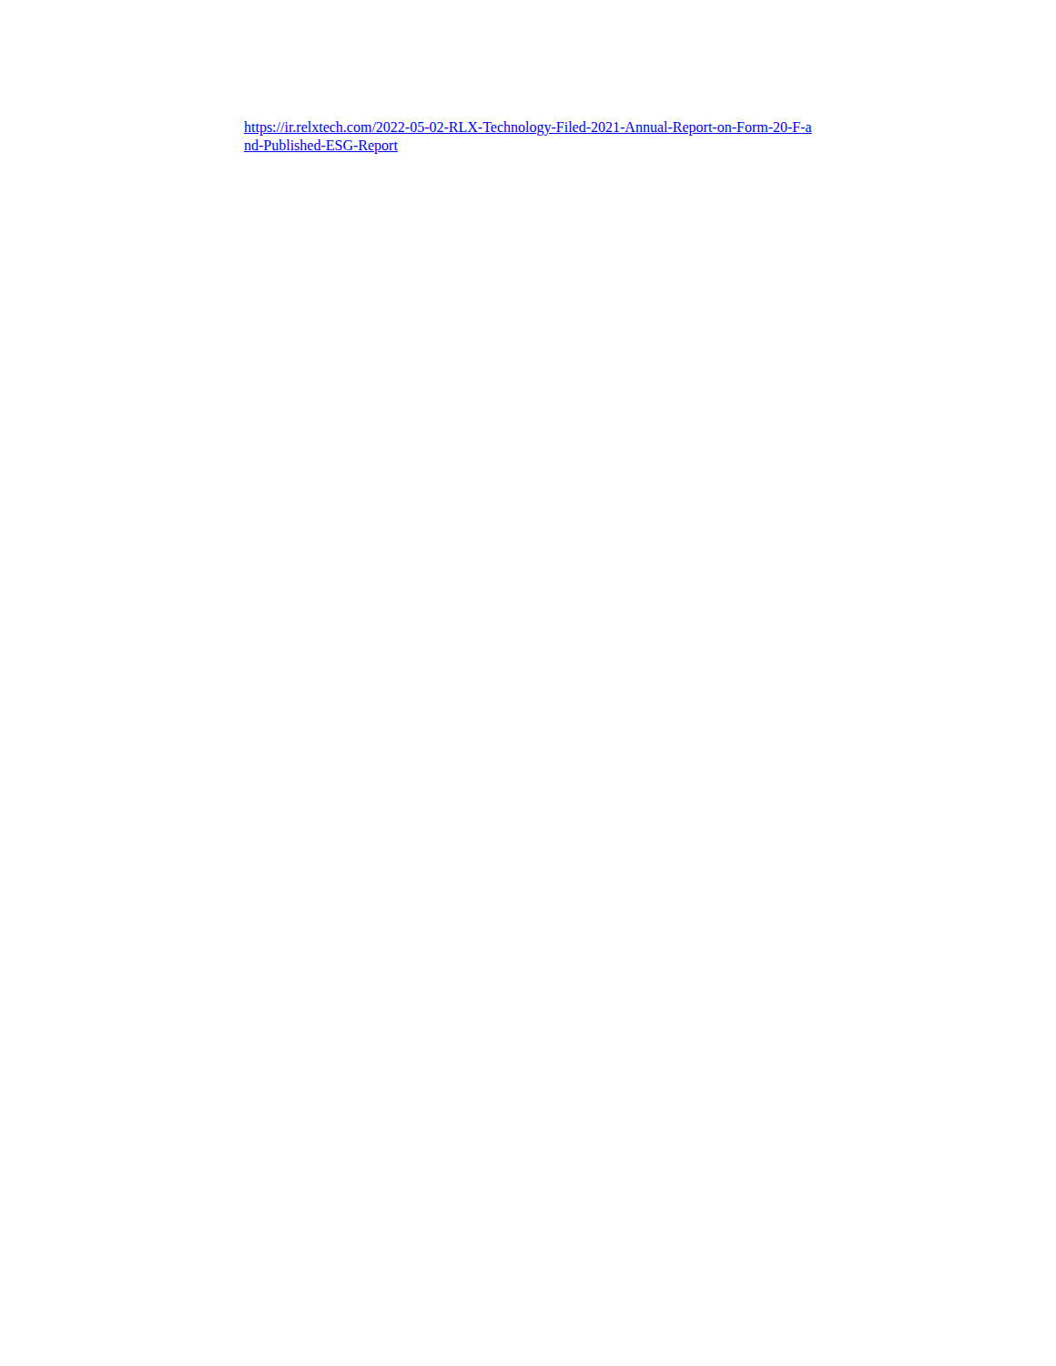https://ir.relxtech.com/2022-05-02-RLX-Technology-Filed-2021-Annual-Report-on-Form-20-F-and-Published-ESG-Report